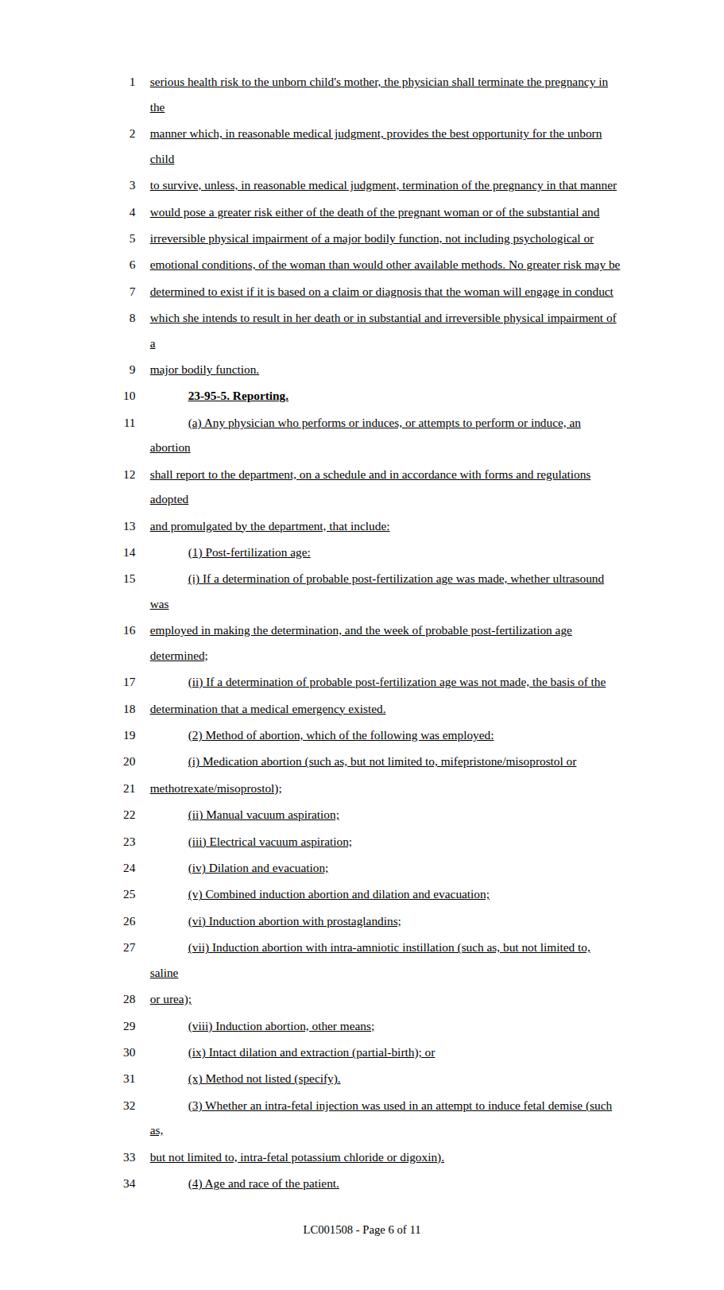| 1 | serious health risk to the unborn child's mother, the physician shall terminate the pregnancy in the |
| 2 | manner which, in reasonable medical judgment, provides the best opportunity for the unborn child |
| 3 | to survive, unless, in reasonable medical judgment, termination of the pregnancy in that manner |
| 4 | would pose a greater risk either of the death of the pregnant woman or of the substantial and |
| 5 | irreversible physical impairment of a major bodily function, not including psychological or |
| 6 | emotional conditions, of the woman than would other available methods. No greater risk may be |
| 7 | determined to exist if it is based on a claim or diagnosis that the woman will engage in conduct |
| 8 | which she intends to result in her death or in substantial and irreversible physical impairment of a |
| 9 | major bodily function. |
| 10 | 23-95-5. Reporting. |
| 11 | (a) Any physician who performs or induces, or attempts to perform or induce, an abortion |
| 12 | shall report to the department, on a schedule and in accordance with forms and regulations adopted |
| 13 | and promulgated by the department, that include: |
| 14 | (1) Post-fertilization age: |
| 15 | (i) If a determination of probable post-fertilization age was made, whether ultrasound was |
| 16 | employed in making the determination, and the week of probable post-fertilization age determined; |
| 17 | (ii) If a determination of probable post-fertilization age was not made, the basis of the |
| 18 | determination that a medical emergency existed. |
| 19 | (2) Method of abortion, which of the following was employed: |
| 20 | (i) Medication abortion (such as, but not limited to, mifepristone/misoprostol or |
| 21 | methotrexate/misoprostol); |
| 22 | (ii) Manual vacuum aspiration; |
| 23 | (iii) Electrical vacuum aspiration; |
| 24 | (iv) Dilation and evacuation; |
| 25 | (v) Combined induction abortion and dilation and evacuation; |
| 26 | (vi) Induction abortion with prostaglandins; |
| 27 | (vii) Induction abortion with intra-amniotic instillation (such as, but not limited to, saline |
| 28 | or urea); |
| 29 | (viii) Induction abortion, other means; |
| 30 | (ix) Intact dilation and extraction (partial-birth); or |
| 31 | (x) Method not listed (specify). |
| 32 | (3) Whether an intra-fetal injection was used in an attempt to induce fetal demise (such as, |
| 33 | but not limited to, intra-fetal potassium chloride or digoxin). |
| 34 | (4) Age and race of the patient. |
LC001508 - Page 6 of 11